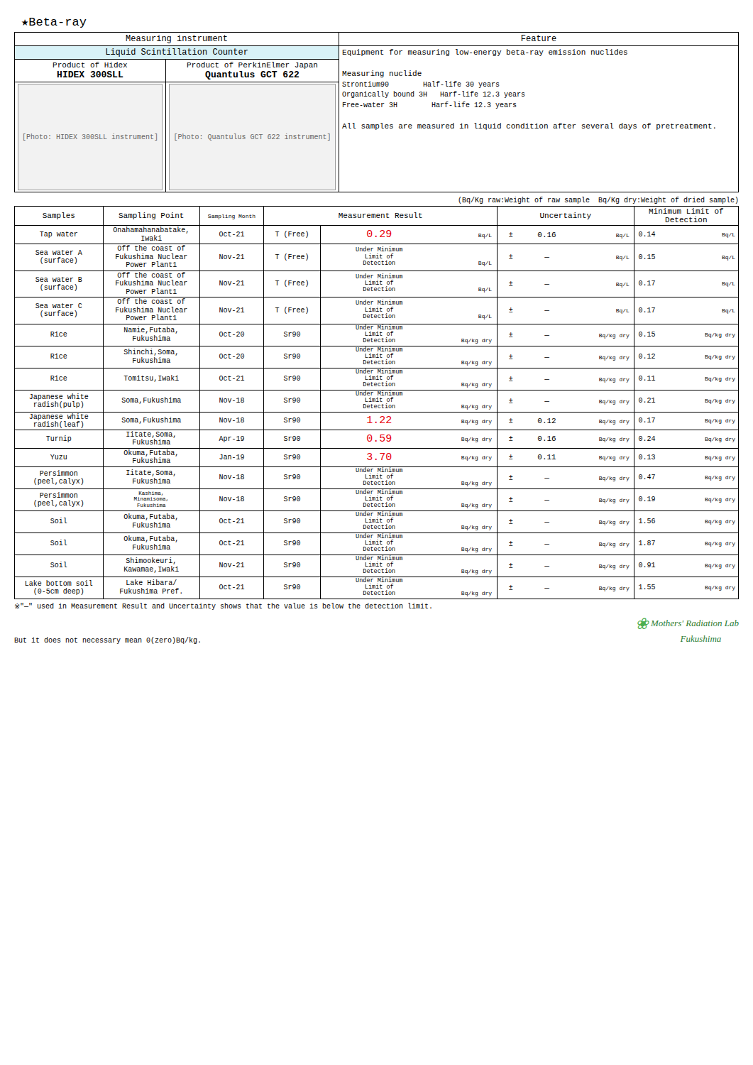★Beta-ray
| Measuring instrument | Feature |
| Liquid Scintillation Counter | Equipment for measuring low-energy beta-ray emission nuclides Measuring nuclide Strontium90 Half-life 30 years Organically bound 3H Harf-life 12.3 years Free-water 3H Harf-life 12.3 years All samples are measured in liquid condition after several days of pretreatment. |
| Product of Hidex HIDEX 300SLL | Product of PerkinElmer Japan Quantulus GCT 622 |
| [Photo: HIDEX 300SLL instrument] | [Photo: Quantulus GCT 622 instrument] |
(Bq/Kg raw:Weight of raw sample Bq/Kg dry:Weight of dried sample)
| Samples | Sampling Point | Sampling Month | Measurement Result | Uncertainty | Minimum Limit of Detection |
| --- | --- | --- | --- | --- | --- |
| Tap water | Onahamahanabatake, Iwaki | Oct-21 | T (Free) | 0.29 Bq/L | ± 0.16 Bq/L | 0.14 Bq/L |
| Sea water A (surface) | Off the coast of Fukushima Nuclear Power Plant1 | Nov-21 | T (Free) | Under Minimum Limit of Detection Bq/L | ± — Bq/L | 0.15 Bq/L |
| Sea water B (surface) | Off the coast of Fukushima Nuclear Power Plant1 | Nov-21 | T (Free) | Under Minimum Limit of Detection Bq/L | ± — Bq/L | 0.17 Bq/L |
| Sea water C (surface) | Off the coast of Fukushima Nuclear Power Plant1 | Nov-21 | T (Free) | Under Minimum Limit of Detection Bq/L | ± — Bq/L | 0.17 Bq/L |
| Rice | Namie,Futaba, Fukushima | Oct-20 | Sr90 | Under Minimum Limit of Detection Bq/kg dry | ± — Bq/kg dry | 0.15 Bq/kg dry |
| Rice | Shinchi,Soma, Fukushima | Oct-20 | Sr90 | Under Minimum Limit of Detection Bq/kg dry | ± — Bq/kg dry | 0.12 Bq/kg dry |
| Rice | Tomitsu,Iwaki | Oct-21 | Sr90 | Under Minimum Limit of Detection Bq/kg dry | ± — Bq/kg dry | 0.11 Bq/kg dry |
| Japanese white radish(pulp) | Soma,Fukushima | Nov-18 | Sr90 | Under Minimum Limit of Detection Bq/kg dry | ± — Bq/kg dry | 0.21 Bq/kg dry |
| Japanese white radish(leaf) | Soma,Fukushima | Nov-18 | Sr90 | 1.22 Bq/kg dry | ± 0.12 Bq/kg dry | 0.17 Bq/kg dry |
| Turnip | Iitate,Soma, Fukushima | Apr-19 | Sr90 | 0.59 Bq/kg dry | ± 0.16 Bq/kg dry | 0.24 Bq/kg dry |
| Yuzu | Okuma,Futaba, Fukushima | Jan-19 | Sr90 | 3.70 Bq/kg dry | ± 0.11 Bq/kg dry | 0.13 Bq/kg dry |
| Persimmon (peel,calyx) | Iitate,Soma, Fukushima | Nov-18 | Sr90 | Under Minimum Limit of Detection Bq/kg dry | ± — Bq/kg dry | 0.47 Bq/kg dry |
| Persimmon (peel,calyx) | Kashima, Minamisoma, Fukushima | Nov-18 | Sr90 | Under Minimum Limit of Detection Bq/kg dry | ± — Bq/kg dry | 0.19 Bq/kg dry |
| Soil | Okuma,Futaba, Fukushima | Oct-21 | Sr90 | Under Minimum Limit of Detection Bq/kg dry | ± — Bq/kg dry | 1.56 Bq/kg dry |
| Soil | Okuma,Futaba, Fukushima | Oct-21 | Sr90 | Under Minimum Limit of Detection Bq/kg dry | ± — Bq/kg dry | 1.87 Bq/kg dry |
| Soil | Shimookeuri, Kawamae,Iwaki | Nov-21 | Sr90 | Under Minimum Limit of Detection Bq/kg dry | ± — Bq/kg dry | 0.91 Bq/kg dry |
| Lake bottom soil (0-5cm deep) | Lake Hibara/ Fukushima Pref. | Oct-21 | Sr90 | Under Minimum Limit of Detection Bq/kg dry | ± — Bq/kg dry | 1.55 Bq/kg dry |
※"—" used in Measurement Result and Uncertainty shows that the value is below the detection limit.
But it does not necessary mean 0(zero)Bq/kg.
❀Mothers' Radiation Lab
Fukushima